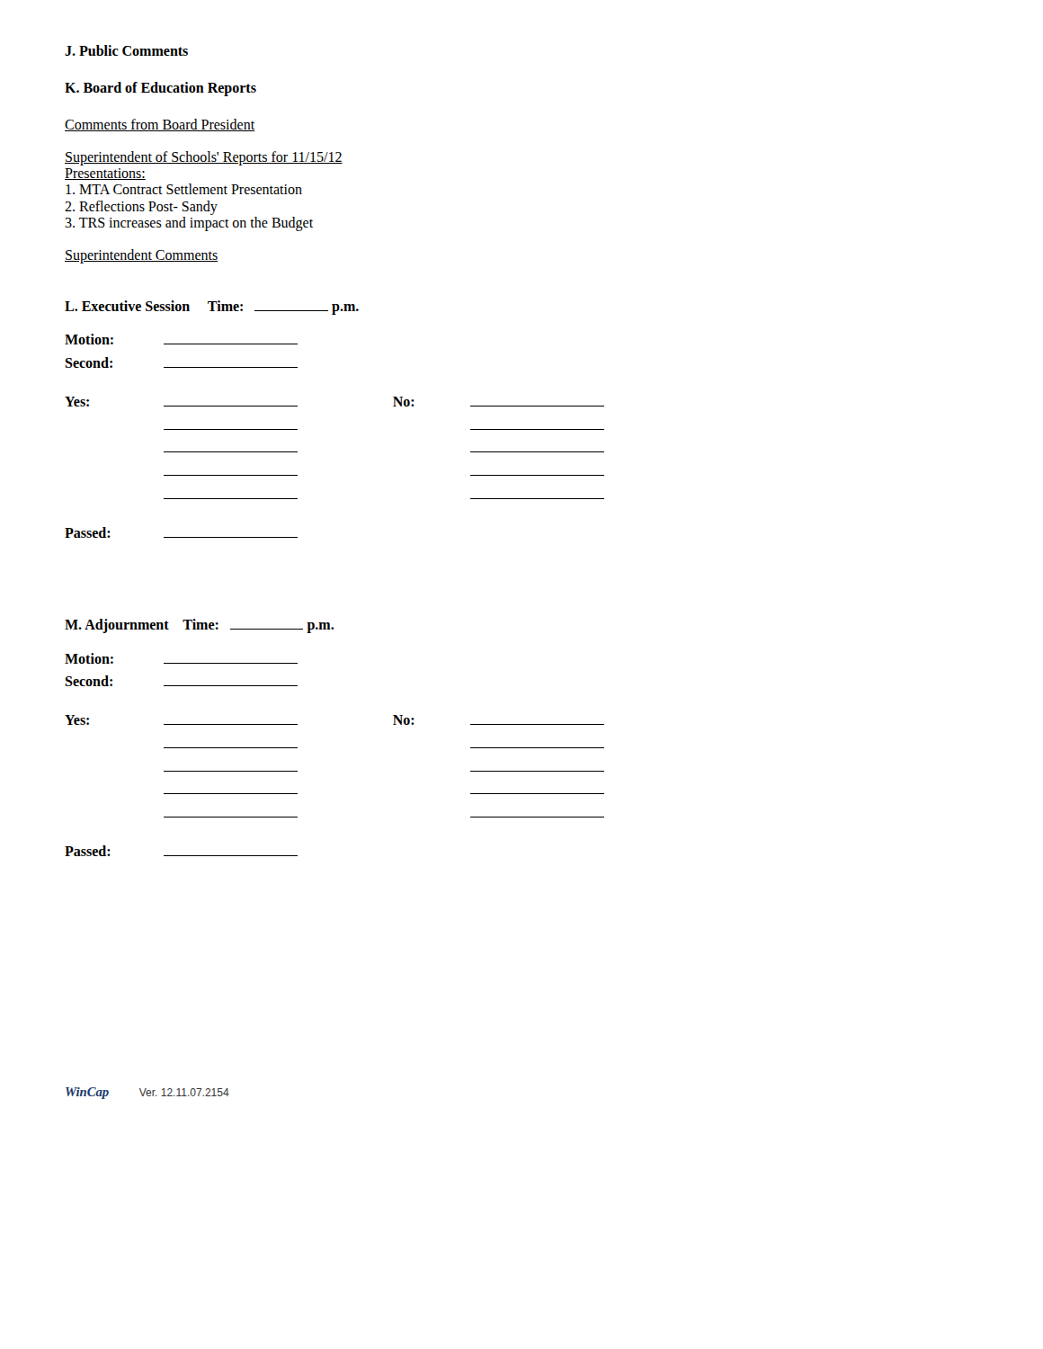J. Public Comments
K. Board of Education Reports
Comments from Board President
Superintendent of Schools' Reports for 11/15/12
Presentations:
1. MTA Contract Settlement Presentation
2. Reflections Post- Sandy
3. TRS increases and impact on the Budget
Superintendent Comments
L. Executive Session Time: p.m.
Motion:
Second:
| Yes: | | | No: | |
Passed:
M. Adjournment Time: p.m.
Motion:
Second:
| Yes: | | | No: | |
Passed:
WinCap Ver. 12.11.07.2154